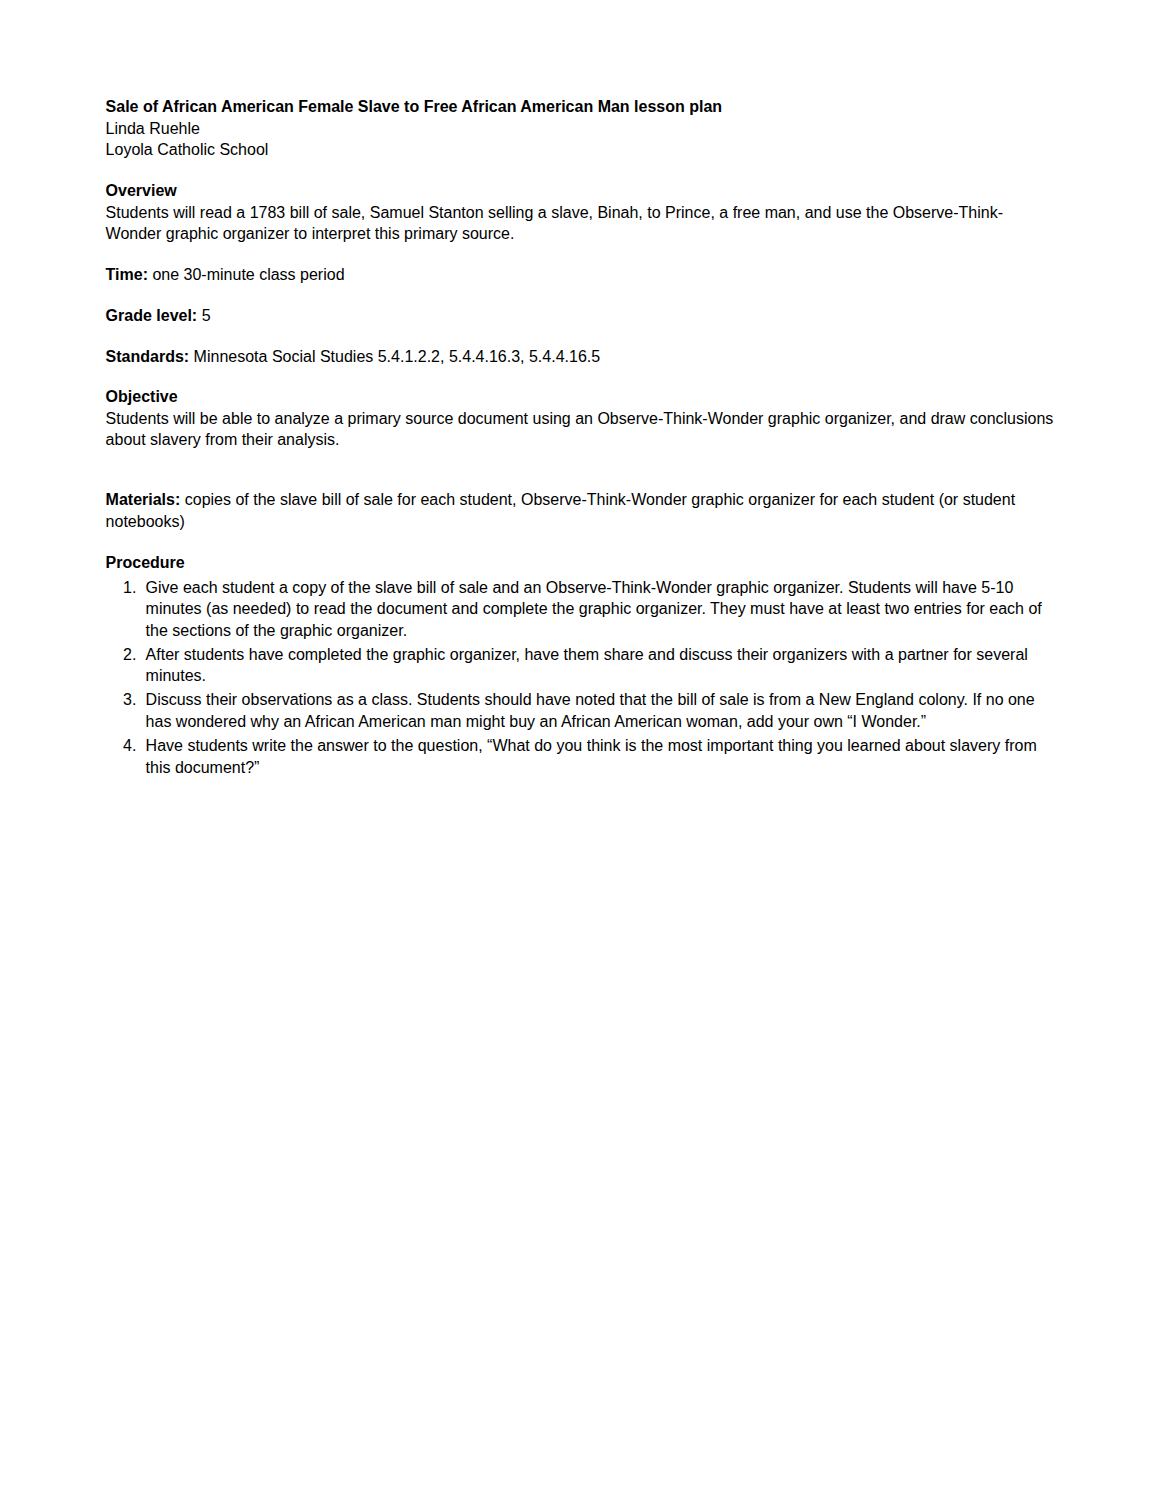Sale of African American Female Slave to Free African American Man lesson plan
Linda Ruehle
Loyola Catholic School
Overview
Students will read a 1783 bill of sale, Samuel Stanton selling a slave, Binah, to Prince, a free man, and use the Observe-Think-Wonder graphic organizer to interpret this primary source.
Time: one 30-minute class period
Grade level: 5
Standards: Minnesota Social Studies 5.4.1.2.2, 5.4.4.16.3, 5.4.4.16.5
Objective
Students will be able to analyze a primary source document using an Observe-Think-Wonder graphic organizer, and draw conclusions about slavery from their analysis.
Materials: copies of the slave bill of sale for each student, Observe-Think-Wonder graphic organizer for each student (or student notebooks)
Procedure
Give each student a copy of the slave bill of sale and an Observe-Think-Wonder graphic organizer. Students will have 5-10 minutes (as needed) to read the document and complete the graphic organizer. They must have at least two entries for each of the sections of the graphic organizer.
After students have completed the graphic organizer, have them share and discuss their organizers with a partner for several minutes.
Discuss their observations as a class. Students should have noted that the bill of sale is from a New England colony. If no one has wondered why an African American man might buy an African American woman, add your own “I Wonder.”
Have students write the answer to the question, “What do you think is the most important thing you learned about slavery from this document?”